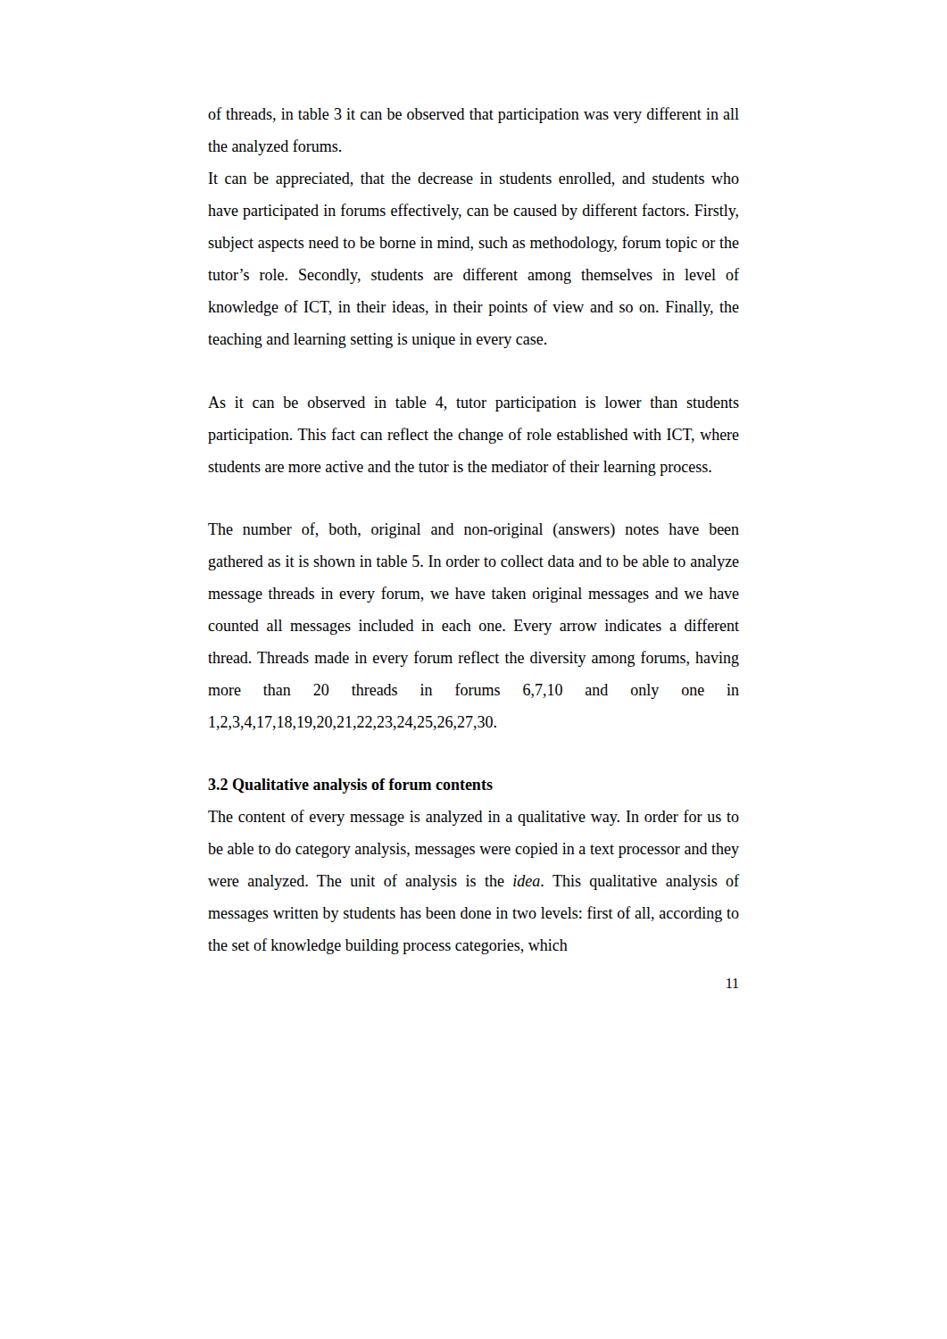of threads, in table 3 it can be observed that participation was very different in all the analyzed forums.
It can be appreciated, that the decrease in students enrolled, and students who have participated in forums effectively, can be caused by different factors. Firstly, subject aspects need to be borne in mind, such as methodology, forum topic or the tutor’s role. Secondly, students are different among themselves in level of knowledge of ICT, in their ideas, in their points of view and so on. Finally, the teaching and learning setting is unique in every case.
As it can be observed in table 4, tutor participation is lower than students participation. This fact can reflect the change of role established with ICT, where students are more active and the tutor is the mediator of their learning process.
The number of, both, original and non-original (answers) notes have been gathered as it is shown in table 5. In order to collect data and to be able to analyze message threads in every forum, we have taken original messages and we have counted all messages included in each one. Every arrow indicates a different thread. Threads made in every forum reflect the diversity among forums, having more than 20 threads in forums 6,7,10 and only one in 1,2,3,4,17,18,19,20,21,22,23,24,25,26,27,30.
3.2 Qualitative analysis of forum contents
The content of every message is analyzed in a qualitative way. In order for us to be able to do category analysis, messages were copied in a text processor and they were analyzed. The unit of analysis is the idea. This qualitative analysis of messages written by students has been done in two levels: first of all, according to the set of knowledge building process categories, which
11